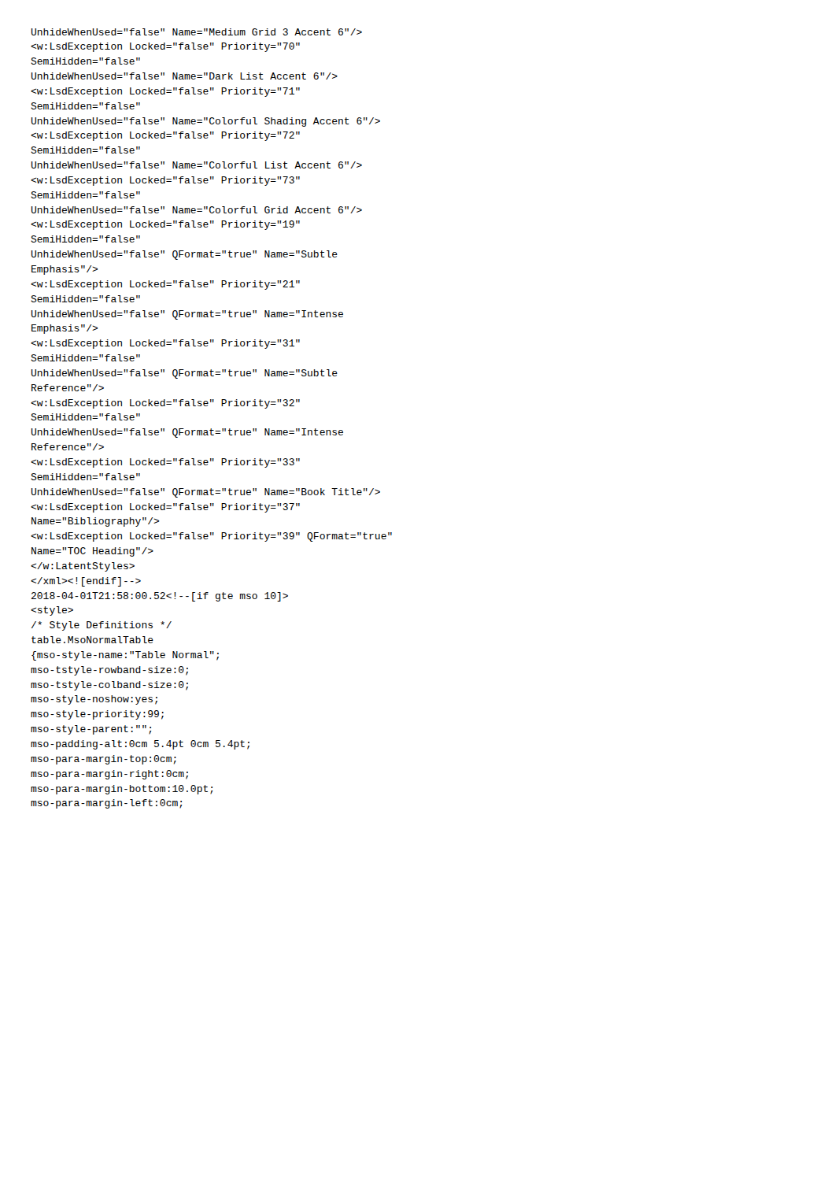UnhideWhenUsed="false" Name="Medium Grid 3 Accent 6"/>
<w:LsdException Locked="false" Priority="70"
SemiHidden="false"
UnhideWhenUsed="false" Name="Dark List Accent 6"/>
<w:LsdException Locked="false" Priority="71"
SemiHidden="false"
UnhideWhenUsed="false" Name="Colorful Shading Accent 6"/>
<w:LsdException Locked="false" Priority="72"
SemiHidden="false"
UnhideWhenUsed="false" Name="Colorful List Accent 6"/>
<w:LsdException Locked="false" Priority="73"
SemiHidden="false"
UnhideWhenUsed="false" Name="Colorful Grid Accent 6"/>
<w:LsdException Locked="false" Priority="19"
SemiHidden="false"
UnhideWhenUsed="false" QFormat="true" Name="Subtle
Emphasis"/>
<w:LsdException Locked="false" Priority="21"
SemiHidden="false"
UnhideWhenUsed="false" QFormat="true" Name="Intense
Emphasis"/>
<w:LsdException Locked="false" Priority="31"
SemiHidden="false"
UnhideWhenUsed="false" QFormat="true" Name="Subtle
Reference"/>
<w:LsdException Locked="false" Priority="32"
SemiHidden="false"
UnhideWhenUsed="false" QFormat="true" Name="Intense
Reference"/>
<w:LsdException Locked="false" Priority="33"
SemiHidden="false"
UnhideWhenUsed="false" QFormat="true" Name="Book Title"/>
<w:LsdException Locked="false" Priority="37"
Name="Bibliography"/>
<w:LsdException Locked="false" Priority="39" QFormat="true"
Name="TOC Heading"/>
</w:LatentStyles>
</xml><![endif]-->
2018-04-01T21:58:00.52<!--[if gte mso 10]>
<style>
/* Style Definitions */
table.MsoNormalTable
{mso-style-name:"Table Normal";
mso-tstyle-rowband-size:0;
mso-tstyle-colband-size:0;
mso-style-noshow:yes;
mso-style-priority:99;
mso-style-parent:"";
mso-padding-alt:0cm 5.4pt 0cm 5.4pt;
mso-para-margin-top:0cm;
mso-para-margin-right:0cm;
mso-para-margin-bottom:10.0pt;
mso-para-margin-left:0cm;